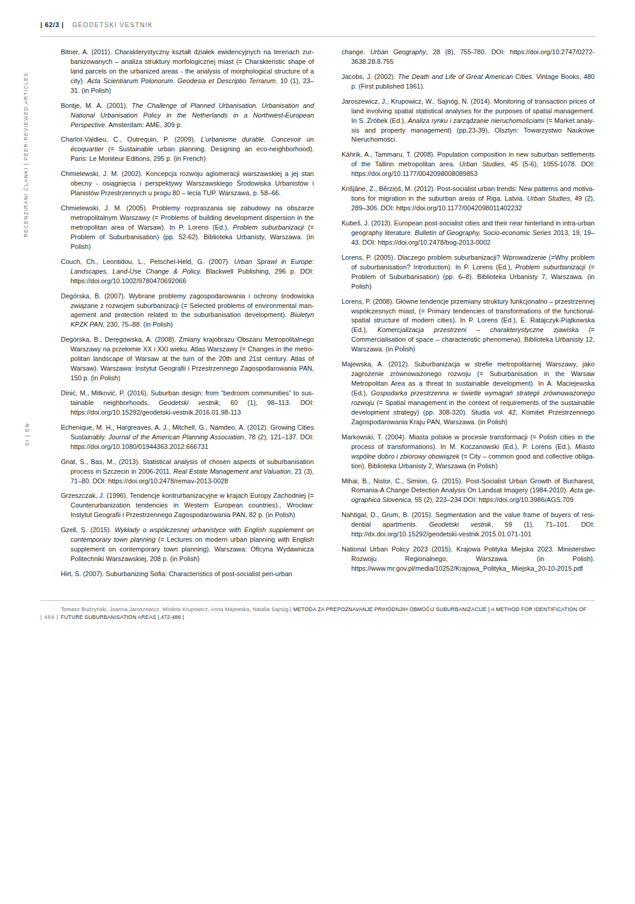| 62/3 | Geodetski vestnik
RECENZIRANI ČLANKI | PEER-REVIEWED ARTICLES
SI | EN
Bitner, A. (2011). Charakterystyczny kształt działek ewidencyjnych na terenach zurbanizowanych – analiza struktury morfologicznej miast (= Charakteristic shape of land parcels on the urbanized areas - the analysis of morphological structure of a city). Acta Scientiarum Polonorum. Geodesia et Descriptio Terrarum, 10 (1), 23–31. (in Polish)
Bontje, M. A. (2001). The Challenge of Planned Urbanisation. Urbanisation and National Urbanisation Policy in the Netherlands in a Northwest-European Perspective. Amsterdam: AME, 309 p.
Charlot-Valdieu, C., Outrequin, P. (2009). L’urbanisme durable. Concevoir un écoquartier (= Sustainable urban planning. Designing an eco-neighborhood). Paris: Le Moniteur Editions, 295 p. (in French)
Chmielewski, J. M. (2002). Koncepcja rozwoju aglomeracji warszawskiej a jej stan obecny - osiągnięcia i perspektywy Warszawskiego Środowiska Urbanistów i Planistów Przestrzennych u progu 80 – lecia TUP. Warszawa, p. 58–66.
Chmielewski, J. M. (2005). Problemy rozpraszania się zabudowy na obszarze metropolitalnym Warszawy (= Problems of building development dispersion in the metropolitan area of Warsaw). In P. Lorens (Ed.), Problem suburbanizacji (= Problem of Suburbanisation) (pp. 52-62). Biblioteka Urbanisty, Warszawa. (in Polish)
Couch, Ch., Leontidou, L., Petschel-Held, G. (2007). Urban Sprawl in Europe: Landscapes, Land-Use Change & Policy. Blackwell Publishing, 296 p. DOI: https://doi.org/10.1002/9780470692066
Degórska, B. (2007). Wybrane problemy zagospodarowania i ochrony środowiska związane z rozwojem suburbanizacji (= Selected problems of environmental management and protection related to the suburbanisation development). Biuletyn KPZK PAN, 230, 75–88. (in Polish)
Degórska, B., Deręgowska, A. (2008). Zmiany krajobrazu Obszaru Metropolitalnego Warszawy na przełomie XX i XXI wieku. Atlas Warszawy (= Changes in the metropolitan landscape of Warsaw at the turn of the 20th and 21st century. Atlas of Warsaw). Warszawa: Instytut Geografii i Przestrzennego Zagospodarowania PAN, 150 p. (in Polish)
Dinić, M., Mitković, P. (2016). Suburban design: from “bedroom communities” to sustainable neighborhoods. Geodetski vestnik, 60 (1), 98–113. DOI: https://doi.org/10.15292/geodetski-vestnik.2016.01.98-113
Echenique, M. H., Hargreaves, A. J., Mitchell, G., Namdeo, A. (2012). Growing Cities Sustainably. Journal of the American Planning Association, 78 (2), 121–137. DOI: https://doi.org/10.1080/01944363.2012.666731
Gnat, S., Bas, M., (2013). Statistical analysis of chosen aspects of suburbanisation process in Szczecin in 2006-2011. Real Estate Management and Valuation, 21 (3), 71–80. DOI: https://doi.org/10.2478/remav-2013-0028
Grzeszczak, J. (1996). Tendencje kontrurbanizacyjne w krajach Europy Zachodniej (= Counterurbanization tendencies in Western European countries)., Wrocław: Instytut Geografii i Przestrzennego Zagospodarowania PAN, 82 p. (in Polish)
Gzell, S. (2015). Wykłady o współczesnej urbanistyce with English supplement on contemporary town planning (= Lectures on modern urban planning with English supplement on contemporary town planning). Warszawa: Oficyna Wydawnicza Politechniki Warszawskiej, 208 p. (in Polish)
Hirt, S. (2007). Suburbanizing Sofia: Characteristics of post-socialist peri-urban
change. Urban Geography, 28 (8), 755-780. DOI: https://doi.org/10.2747/0272-3638.28.8.755
Jacobs, J. (2002). The Death and Life of Great American Cities. Vintage Books, 480 p. (First published 1961).
Jaroszewicz, J., Krupowicz, W., Sajnóg, N. (2014). Monitoring of transaction prices of land involving spatial statistical analyses for the purposes of spatial management. In S. Źróbek (Ed.), Analiza rynku i zarządzanie nieruchomościami (= Market analysis and property management) (pp.23-39), Olsztyn: Towarzystwo Naukowe Nieruchomości.
Kährik, A., Tammaru, T. (2008). Population composition in new suburban settlements of the Tallinn metropolitan area. Urban Studies, 45 (5-6), 1055-1078. DOI: https://doi.org/10.1177/0042098008089853
Krišjāne, Z., Bērziņš, M. (2012). Post-socialist urban trends: New patterns and motivations for migration in the suburban areas of Riga, Latvia. Urban Studies, 49 (2), 289–306. DOI: https://doi.org/10.1177/0042098011402232
Kubeš, J. (2013). European post-socialist cities and their near hinterland in intra-urban geography literature. Bulletin of Geography. Socio-economic Series 2013, 19, 19–43. DOI: https://doi.org/10.2478/bog-2013-0002
Lorens, P. (2005). Dlaczego problem suburbanizacji? Wprowadzenie (=Why problem of suburbanisation? Introduction). In P. Lorens (Ed.), Problem suburbanizacji (= Problem of Suburbanisation) (pp. 6–8). Biblioteka Urbanisty 7, Warszawa. (in Polish)
Lorens, P. (2008). Główne tendencje przemiany struktury funkcjonalno – przestrzennej współczesnych miast, (= Primary tendencies of transformations of the functional-spatial structure of modern cities). In P. Lorens (Ed.), E. Ratajczyk-Piątkowska (Ed.), Komercjalizacja przestrzeni – charakterystyczne zjawiska (= Commercialisation of space – characteristic phenomena). Biblioteka Urbanisty 12, Warszawa. (in Polish)
Majewska, A. (2012). Suburbanizacja w strefie metropolitarnej Warszawy, jako zagrożenie zrównoważonego rozwoju (= Suburbanisation in the Warsaw Metropolitan Area as a threat to sustainable development). In A. Maciejewska (Ed.), Gospodarka przestrzenna w świetle wymagań strategii zrównoważonego rozwoju (= Spatial management in the context of requirements of the sustainable development strategy) (pp. 308-320). Studia vol. 42, Komitet Przestrzennego Zagospodarowania Kraju PAN, Warszawa. (in Polish)
Markowski, T. (2004). Miasta polskie w procesie transformacji (= Polish cities in the process of transformations). In M. Koczanowski (Ed.), P. Lorens (Ed.), Miasto wspólne dobro i zbiorowy obowiązek (= City – common good and collective obligation). Biblioteka Urbanisty 2, Warszawa (in Polish)
Mihai, B., Nistor, C., Simion, G. (2015). Post-Socialist Urban Growth of Bucharest, Romania-A Change Detection Analysis On Landsat Imagery (1984-2010). Acta geographica Slovenica, 55 (2), 223–234 DOI: https://doi.org/10.3986/AGS.709
Nahtigal, D., Grum, B. (2015). Segmentation and the value frame of buyers of residential apartments. Geodetski vestnik, 59 (1), 71–101. DOI: http://dx.doi.org/10.15292/geodetski-vestnik.2015.01.071-101
National Urban Policy 2023 (2015). Krajowa Polityka Miejska 2023. Ministerstwo Rozwoju Regionalnego, Warszawa. (in Polish). https://www.mr.gov.pl/media/10252/Krajowa_Polityka_ Miejska_20-10-2015.pdf
| 484 | Tomasz Budzyński, Joanna Jaroszewicz, Wioleta Krupowicz, Anna Majewska, Natalia Sajnóg | METODA ZA PREPOZNAVANJE PRIHODNJIH OBMOČIJ SUBURBANIZACIJE | A METHOD FOR IDENTIFICATION OF FUTURE SUBURBANISATION AREAS | 472-486 |